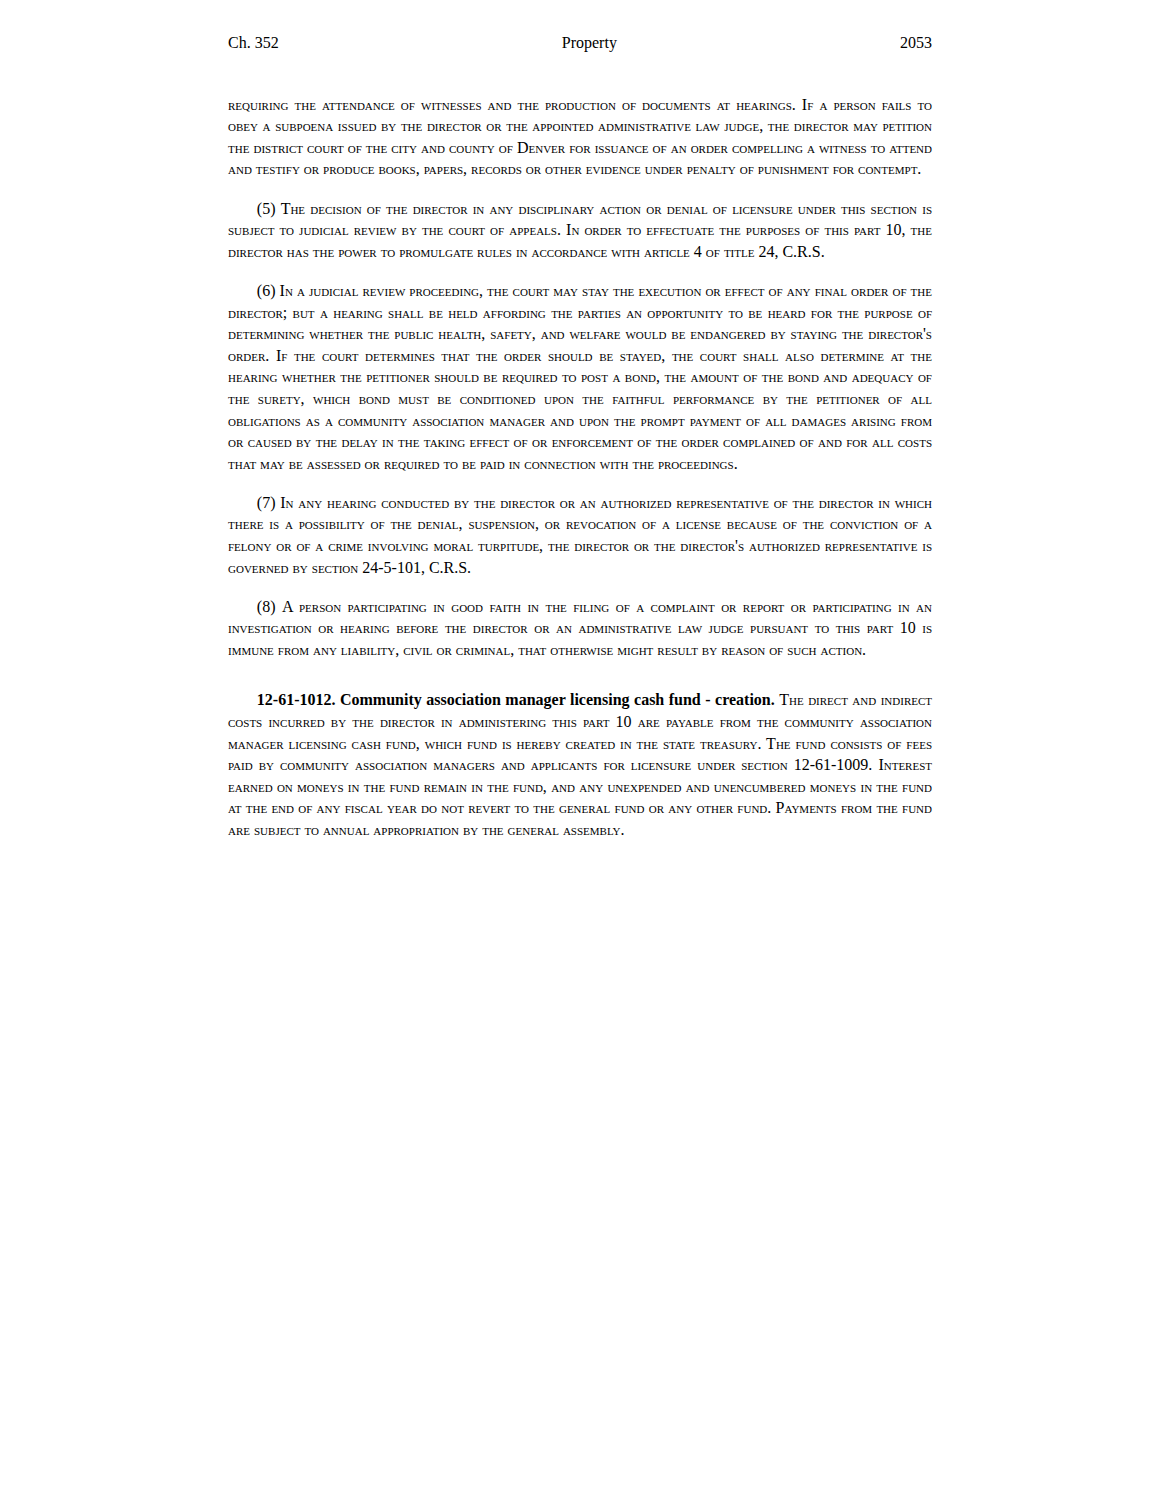Ch. 352 Property 2053
requiring the attendance of witnesses and the production of documents at hearings. If a person fails to obey a subpoena issued by the director or the appointed administrative law judge, the director may petition the district court of the city and county of Denver for issuance of an order compelling a witness to attend and testify or produce books, papers, records or other evidence under penalty of punishment for contempt.
(5) The decision of the director in any disciplinary action or denial of licensure under this section is subject to judicial review by the court of appeals. In order to effectuate the purposes of this part 10, the director has the power to promulgate rules in accordance with article 4 of title 24, C.R.S.
(6) In a judicial review proceeding, the court may stay the execution or effect of any final order of the director; but a hearing shall be held affording the parties an opportunity to be heard for the purpose of determining whether the public health, safety, and welfare would be endangered by staying the director's order. If the court determines that the order should be stayed, the court shall also determine at the hearing whether the petitioner should be required to post a bond, the amount of the bond and adequacy of the surety, which bond must be conditioned upon the faithful performance by the petitioner of all obligations as a community association manager and upon the prompt payment of all damages arising from or caused by the delay in the taking effect of or enforcement of the order complained of and for all costs that may be assessed or required to be paid in connection with the proceedings.
(7) In any hearing conducted by the director or an authorized representative of the director in which there is a possibility of the denial, suspension, or revocation of a license because of the conviction of a felony or of a crime involving moral turpitude, the director or the director's authorized representative is governed by section 24-5-101, C.R.S.
(8) A person participating in good faith in the filing of a complaint or report or participating in an investigation or hearing before the director or an administrative law judge pursuant to this part 10 is immune from any liability, civil or criminal, that otherwise might result by reason of such action.
12-61-1012. Community association manager licensing cash fund - creation. The direct and indirect costs incurred by the director in administering this part 10 are payable from the community association manager licensing cash fund, which fund is hereby created in the state treasury. The fund consists of fees paid by community association managers and applicants for licensure under section 12-61-1009. Interest earned on moneys in the fund remain in the fund, and any unexpended and unencumbered moneys in the fund at the end of any fiscal year do not revert to the general fund or any other fund. Payments from the fund are subject to annual appropriation by the general assembly.